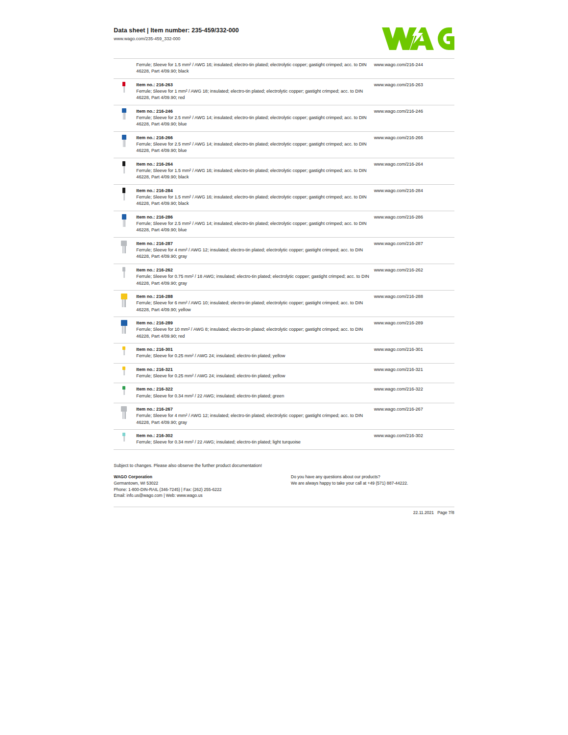Data sheet | Item number: 235-459/332-000
www.wago.com/235-459_332-000
| | Ferrule; Sleeve for 1.5 mm² / AWG 16; insulated; electro-tin plated; electrolytic copper; gastight crimped; acc. to DIN 46228, Part 4/09.90; black | www.wago.com/216-244 |
| | Item no.: 216-263 Ferrule; Sleeve for 1 mm² / AWG 18; insulated; electro-tin plated; electrolytic copper; gastight crimped; acc. to DIN 46228, Part 4/09.90; red | www.wago.com/216-263 |
| | Item no.: 216-246 Ferrule; Sleeve for 2.5 mm² / AWG 14; insulated; electro-tin plated; electrolytic copper; gastight crimped; acc. to DIN 46228, Part 4/09.90; blue | www.wago.com/216-246 |
| | Item no.: 216-266 Ferrule; Sleeve for 2.5 mm² / AWG 14; insulated; electro-tin plated; electrolytic copper; gastight crimped; acc. to DIN 46228, Part 4/09.90; blue | www.wago.com/216-266 |
| | Item no.: 216-264 Ferrule; Sleeve for 1.5 mm² / AWG 16; insulated; electro-tin plated; electrolytic copper; gastight crimped; acc. to DIN 46228, Part 4/09.90; black | www.wago.com/216-264 |
| | Item no.: 216-284 Ferrule; Sleeve for 1.5 mm² / AWG 16; insulated; electro-tin plated; electrolytic copper; gastight crimped; acc. to DIN 46228, Part 4/09.90; black | www.wago.com/216-284 |
| | Item no.: 216-286 Ferrule; Sleeve for 2.5 mm² / AWG 14; insulated; electro-tin plated; electrolytic copper; gastight crimped; acc. to DIN 46228, Part 4/09.90; blue | www.wago.com/216-286 |
| | Item no.: 216-287 Ferrule; Sleeve for 4 mm² / AWG 12; insulated; electro-tin plated; electrolytic copper; gastight crimped; acc. to DIN 46228, Part 4/09.90; gray | www.wago.com/216-287 |
| | Item no.: 216-262 Ferrule; Sleeve for 0.75 mm² / 18 AWG; insulated; electro-tin plated; electrolytic copper; gastight crimped; acc. to DIN 46228, Part 4/09.90; gray | www.wago.com/216-262 |
| | Item no.: 216-288 Ferrule; Sleeve for 6 mm² / AWG 10; insulated; electro-tin plated; electrolytic copper; gastight crimped; acc. to DIN 46228, Part 4/09.90; yellow | www.wago.com/216-288 |
| | Item no.: 216-289 Ferrule; Sleeve for 10 mm² / AWG 8; insulated; electro-tin plated; electrolytic copper; gastight crimped; acc. to DIN 46228, Part 4/09.90; red | www.wago.com/216-289 |
| | Item no.: 216-301 Ferrule; Sleeve for 0.25 mm² / AWG 24; insulated; electro-tin plated; yellow | www.wago.com/216-301 |
| | Item no.: 216-321 Ferrule; Sleeve for 0.25 mm² / AWG 24; insulated; electro-tin plated; yellow | www.wago.com/216-321 |
| | Item no.: 216-322 Ferrule; Sleeve for 0.34 mm² / 22 AWG; insulated; electro-tin plated; green | www.wago.com/216-322 |
| | Item no.: 216-267 Ferrule; Sleeve for 4 mm² / AWG 12; insulated; electro-tin plated; electrolytic copper; gastight crimped; acc. to DIN 46228, Part 4/09.90; gray | www.wago.com/216-267 |
| | Item no.: 216-302 Ferrule; Sleeve for 0.34 mm² / 22 AWG; insulated; electro-tin plated; light turquoise | www.wago.com/216-302 |
Subject to changes. Please also observe the further product documentation!
WAGO Corporation
Germantown, WI 53022
Phone: 1-800-DIN-RAIL (346-7245) | Fax: (262) 255-6222
Email: info.us@wago.com | Web: www.wago.us
Do you have any questions about our products?
We are always happy to take your call at +49 (571) 887-44222.
22.11.2021 Page 7/8